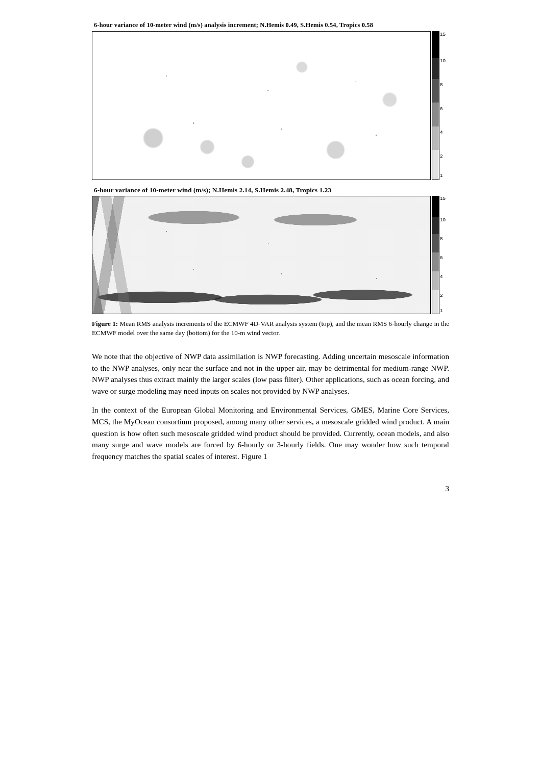6-hour variance of 10-meter wind (m/s) analysis increment; N.Hemis 0.49, S.Hemis 0.54, Tropics 0.58
15 10 8 6 4 2 1
6-hour variance of 10-meter wind (m/s); N.Hemis 2.14, S.Hemis 2.48, Tropics 1.23
15 10 8 6 4 2 1
Figure 1: Mean RMS analysis increments of the ECMWF 4D-VAR analysis system (top), and the mean RMS 6-hourly change in the ECMWF model over the same day (bottom) for the 10-m wind vector.
We note that the objective of NWP data assimilation is NWP forecasting. Adding uncertain mesoscale information to the NWP analyses, only near the surface and not in the upper air, may be detrimental for medium-range NWP. NWP analyses thus extract mainly the larger scales (low pass filter). Other applications, such as ocean forcing, and wave or surge modeling may need inputs on scales not provided by NWP analyses.
In the context of the European Global Monitoring and Environmental Services, GMES, Marine Core Services, MCS, the MyOcean consortium proposed, among many other services, a mesoscale gridded wind product. A main question is how often such mesoscale gridded wind product should be provided. Currently, ocean models, and also many surge and wave models are forced by 6-hourly or 3-hourly fields. One may wonder how such temporal frequency matches the spatial scales of interest. Figure 1
3